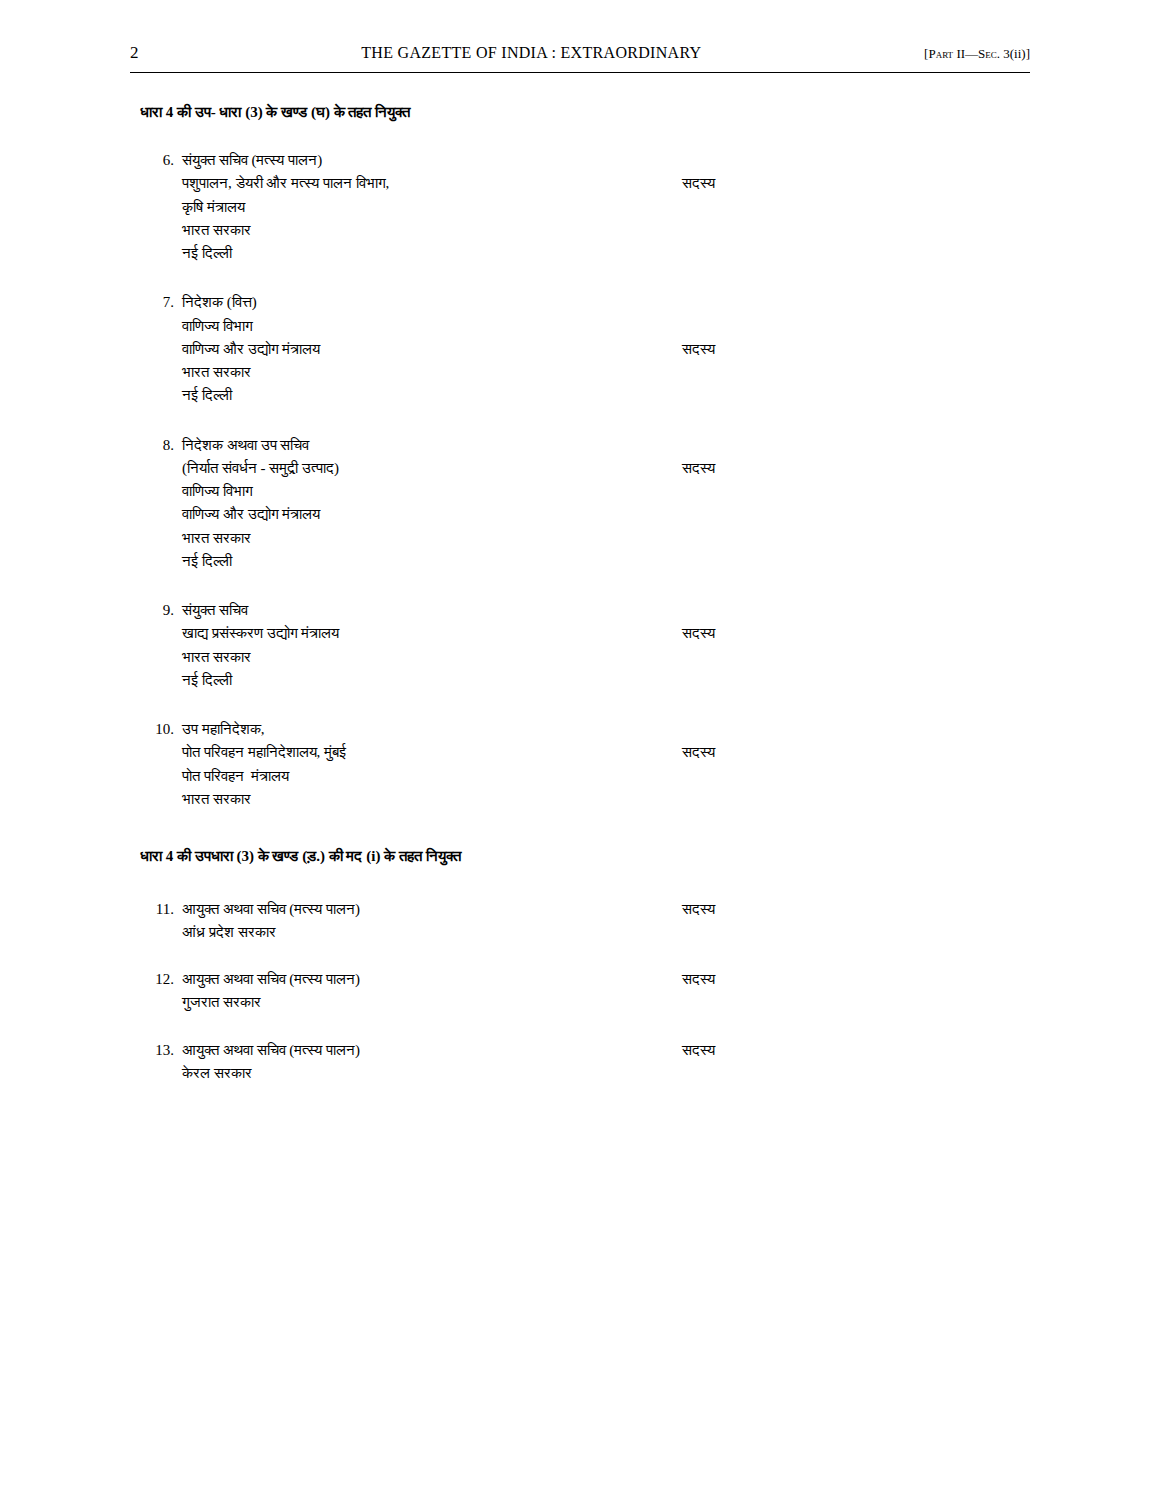2
THE GAZETTE OF INDIA : EXTRAORDINARY
[Part II—Sec. 3(ii)]
धारा 4 की उप- धारा (3) के खण्ड (घ) के तहत नियुक्त
6.
संयुक्त सचिव (मत्स्य पालन)
पशुपालन, डेयरी और मत्स्य पालन विभाग,
कृषि मंत्रालय
भारत सरकार
नई दिल्ली
सदस्य
7.
निदेशक (वित्त)
वाणिज्य विभाग
वाणिज्य और उद्योग मंत्रालय
भारत सरकार
नई दिल्ली
सदस्य
8.
निदेशक अथवा उप सचिव
(निर्यात संवर्धन - समुद्री उत्पाद)
वाणिज्य विभाग
वाणिज्य और उद्योग मंत्रालय
भारत सरकार
नई दिल्ली
सदस्य
9.
संयुक्त सचिव
खाद्य प्रसंस्करण उद्योग मंत्रालय
भारत सरकार
नई दिल्ली
सदस्य
10.
उप महानिदेशक,
पोत परिवहन महानिदेशालय, मुंबई
पोत परिवहन मंत्रालय
भारत सरकार
सदस्य
धारा 4 की उपधारा (3) के खण्ड (ड़.) की मद (i) के तहत नियुक्त
11.
आयुक्त अथवा सचिव (मत्स्य पालन)
आंध्र प्रदेश सरकार
सदस्य
12.
आयुक्त अथवा सचिव (मत्स्य पालन)
गुजरात सरकार
सदस्य
13.
आयुक्त अथवा सचिव (मत्स्य पालन)
केरल सरकार
सदस्य